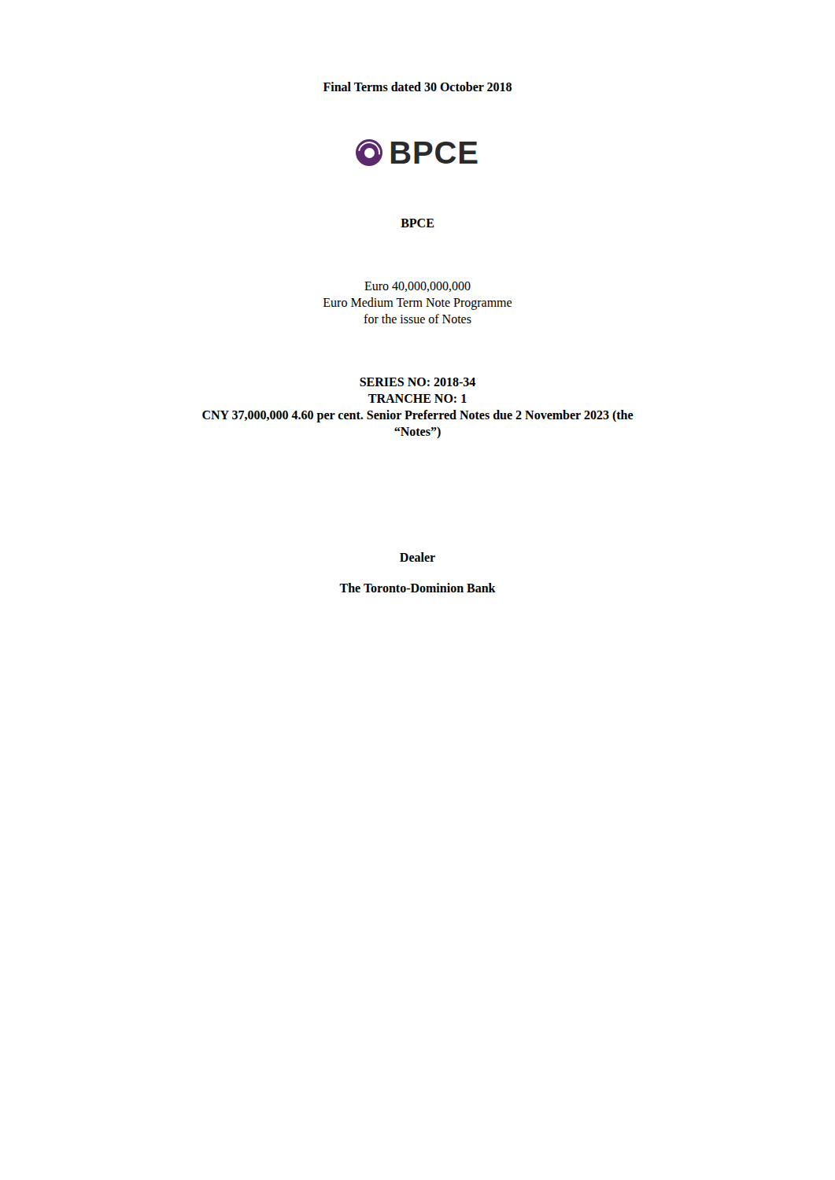Final Terms dated 30 October 2018
BPCE
BPCE
Euro 40,000,000,000
Euro Medium Term Note Programme
for the issue of Notes
SERIES NO: 2018-34
TRANCHE NO: 1
CNY 37,000,000 4.60 per cent. Senior Preferred Notes due 2 November 2023 (the “Notes”)
Dealer
The Toronto-Dominion Bank